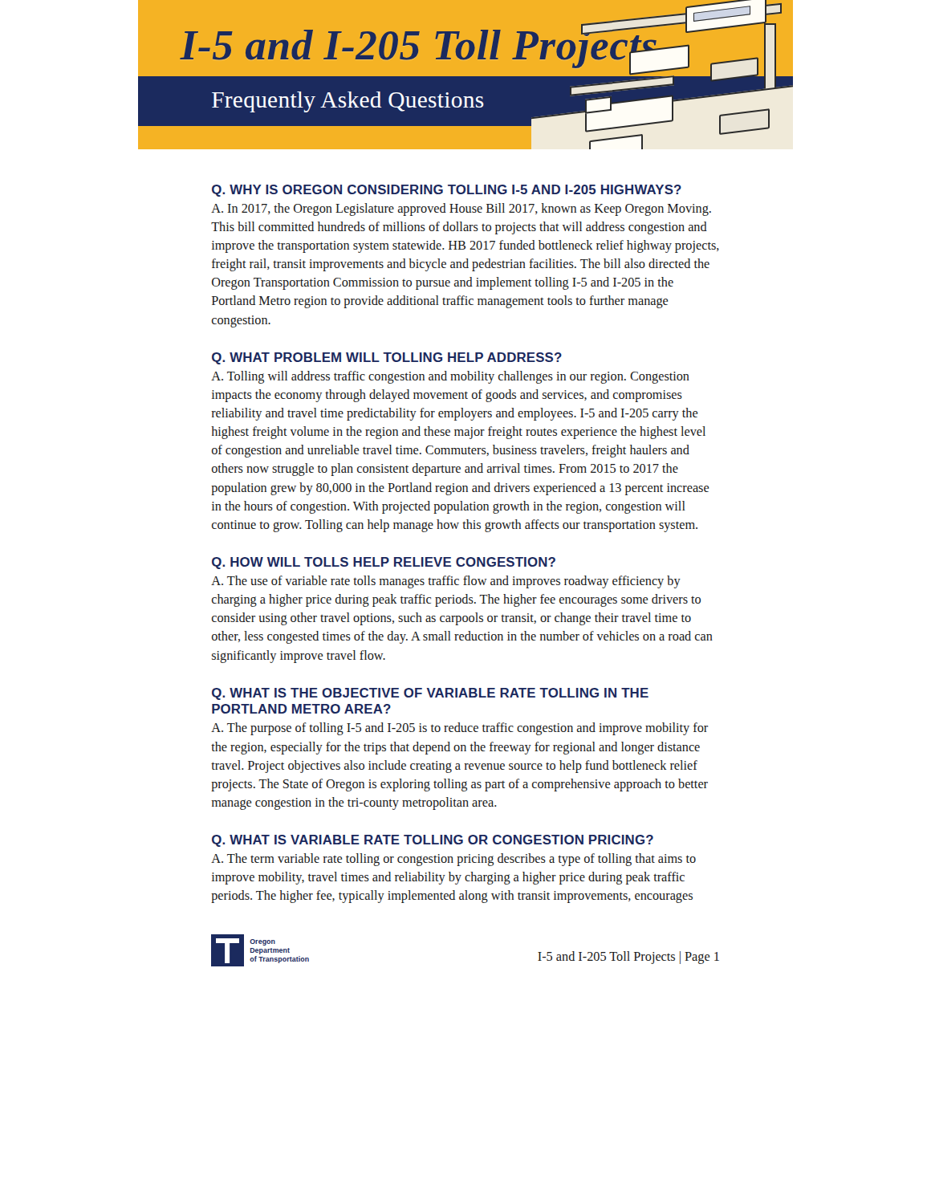I-5 and I-205 Toll Projects
Frequently Asked Questions
Q. Why is Oregon considering tolling I-5 and I-205 highways?
A. In 2017, the Oregon Legislature approved House Bill 2017, known as Keep Oregon Moving. This bill committed hundreds of millions of dollars to projects that will address congestion and improve the transportation system statewide. HB 2017 funded bottleneck relief highway projects, freight rail, transit improvements and bicycle and pedestrian facilities. The bill also directed the Oregon Transportation Commission to pursue and implement tolling I-5 and I-205 in the Portland Metro region to provide additional traffic management tools to further manage congestion.
Q. What problem will tolling help address?
A. Tolling will address traffic congestion and mobility challenges in our region. Congestion impacts the economy through delayed movement of goods and services, and compromises reliability and travel time predictability for employers and employees. I-5 and I-205 carry the highest freight volume in the region and these major freight routes experience the highest level of congestion and unreliable travel time. Commuters, business travelers, freight haulers and others now struggle to plan consistent departure and arrival times. From 2015 to 2017 the population grew by 80,000 in the Portland region and drivers experienced a 13 percent increase in the hours of congestion. With projected population growth in the region, congestion will continue to grow. Tolling can help manage how this growth affects our transportation system.
Q. How will tolls help relieve congestion?
A. The use of variable rate tolls manages traffic flow and improves roadway efficiency by charging a higher price during peak traffic periods. The higher fee encourages some drivers to consider using other travel options, such as carpools or transit, or change their travel time to other, less congested times of the day. A small reduction in the number of vehicles on a road can significantly improve travel flow.
Q. What is the objective of variable rate tolling in the Portland Metro area?
A. The purpose of tolling I-5 and I-205 is to reduce traffic congestion and improve mobility for the region, especially for the trips that depend on the freeway for regional and longer distance travel. Project objectives also include creating a revenue source to help fund bottleneck relief projects. The State of Oregon is exploring tolling as part of a comprehensive approach to better manage congestion in the tri-county metropolitan area.
Q. What is variable rate tolling or congestion pricing?
A. The term variable rate tolling or congestion pricing describes a type of tolling that aims to improve mobility, travel times and reliability by charging a higher price during peak traffic periods. The higher fee, typically implemented along with transit improvements, encourages
Oregon
Department
of Transportation
I-5 and I-205 Toll Projects | Page 1